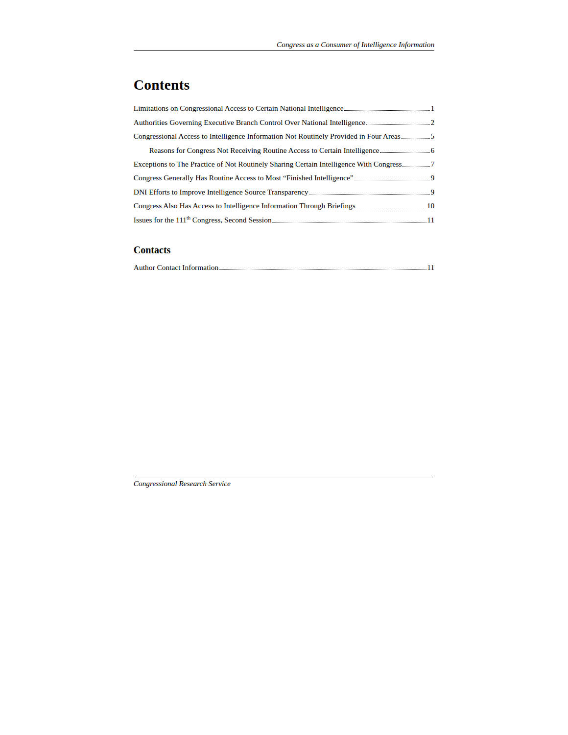Congress as a Consumer of Intelligence Information
Contents
Limitations on Congressional Access to Certain National Intelligence 1
Authorities Governing Executive Branch Control Over National Intelligence 2
Congressional Access to Intelligence Information Not Routinely Provided in Four Areas 5
Reasons for Congress Not Receiving Routine Access to Certain Intelligence 6
Exceptions to The Practice of Not Routinely Sharing Certain Intelligence With Congress 7
Congress Generally Has Routine Access to Most “Finished Intelligence” 9
DNI Efforts to Improve Intelligence Source Transparency 9
Congress Also Has Access to Intelligence Information Through Briefings 10
Issues for the 111th Congress, Second Session 11
Contacts
Author Contact Information 11
Congressional Research Service